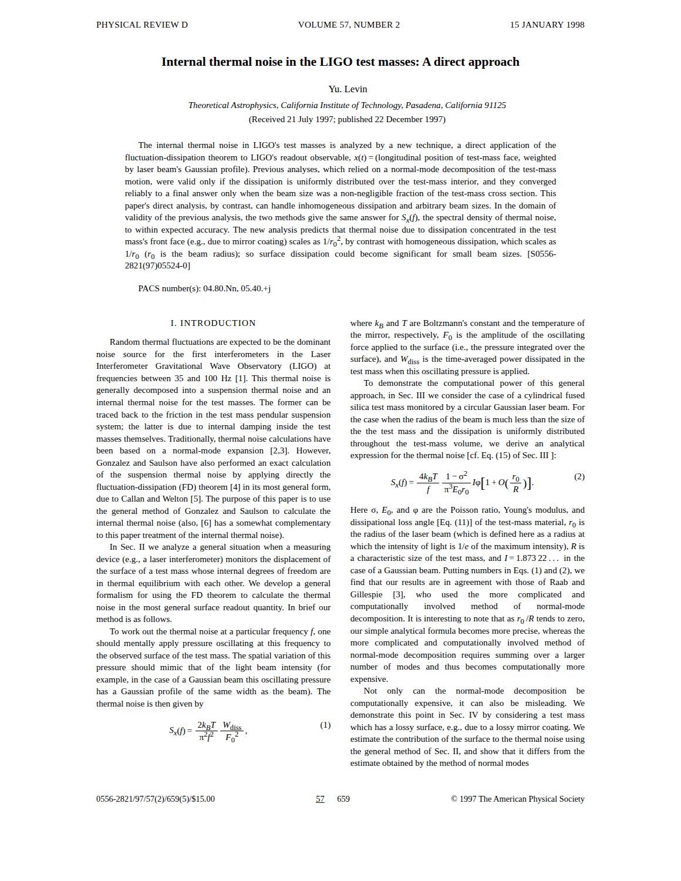PHYSICAL REVIEW D VOLUME 57, NUMBER 2 15 JANUARY 1998
Internal thermal noise in the LIGO test masses: A direct approach
Yu. Levin
Theoretical Astrophysics, California Institute of Technology, Pasadena, California 91125
(Received 21 July 1997; published 22 December 1997)
The internal thermal noise in LIGO's test masses is analyzed by a new technique, a direct application of the fluctuation-dissipation theorem to LIGO's readout observable, x(t) = (longitudinal position of test-mass face, weighted by laser beam's Gaussian profile). Previous analyses, which relied on a normal-mode decomposition of the test-mass motion, were valid only if the dissipation is uniformly distributed over the test-mass interior, and they converged reliably to a final answer only when the beam size was a non-negligible fraction of the test-mass cross section. This paper's direct analysis, by contrast, can handle inhomogeneous dissipation and arbitrary beam sizes. In the domain of validity of the previous analysis, the two methods give the same answer for Sx(f), the spectral density of thermal noise, to within expected accuracy. The new analysis predicts that thermal noise due to dissipation concentrated in the test mass's front face (e.g., due to mirror coating) scales as 1/r02, by contrast with homogeneous dissipation, which scales as 1/r0 (r0 is the beam radius); so surface dissipation could become significant for small beam sizes. [S0556-2821(97)05524-0]
PACS number(s): 04.80.Nn, 05.40.+j
I. INTRODUCTION
Random thermal fluctuations are expected to be the dominant noise source for the first interferometers in the Laser Interferometer Gravitational Wave Observatory (LIGO) at frequencies between 35 and 100 Hz [1]. This thermal noise is generally decomposed into a suspension thermal noise and an internal thermal noise for the test masses. The former can be traced back to the friction in the test mass pendular suspension system; the latter is due to internal damping inside the test masses themselves. Traditionally, thermal noise calculations have been based on a normal-mode expansion [2,3]. However, Gonzalez and Saulson have also performed an exact calculation of the suspension thermal noise by applying directly the fluctuation-dissipation (FD) theorem [4] in its most general form, due to Callan and Welton [5]. The purpose of this paper is to use the general method of Gonzalez and Saulson to calculate the internal thermal noise (also, [6] has a somewhat complementary to this paper treatment of the internal thermal noise).
In Sec. II we analyze a general situation when a measuring device (e.g., a laser interferometer) monitors the displacement of the surface of a test mass whose internal degrees of freedom are in thermal equilibrium with each other. We develop a general formalism for using the FD theorem to calculate the thermal noise in the most general surface readout quantity. In brief our method is as follows.
To work out the thermal noise at a particular frequency f, one should mentally apply pressure oscillating at this frequency to the observed surface of the test mass. The spatial variation of this pressure should mimic that of the light beam intensity (for example, in the case of a Gaussian beam this oscillating pressure has a Gaussian profile of the same width as the beam). The thermal noise is then given by
(1) Sx(f) = 2kBT π2f2 Wdiss F02,
where kB and T are Boltzmann's constant and the temperature of the mirror, respectively, F0 is the amplitude of the oscillating force applied to the surface (i.e., the pressure integrated over the surface), and Wdiss is the time-averaged power dissipated in the test mass when this oscillating pressure is applied.
To demonstrate the computational power of this general approach, in Sec. III we consider the case of a cylindrical fused silica test mass monitored by a circular Gaussian laser beam. For the case when the radius of the beam is much less than the size of the the test mass and the dissipation is uniformly distributed throughout the test-mass volume, we derive an analytical expression for the thermal noise [cf. Eq. (15) of Sec. III ]:
(2) Sx(f) = 4kBT f 1 − σ2 π3E0r0 Iφ[1 + O(r0 R)].
Here σ, E0, and φ are the Poisson ratio, Young's modulus, and dissipational loss angle [Eq. (11)] of the test-mass material, r0 is the radius of the laser beam (which is defined here as a radius at which the intensity of light is 1/e of the maximum intensity), R is a characteristic size of the test mass, and I = 1.873 22 . . .  in the case of a Gaussian beam. Putting numbers in Eqs. (1) and (2), we find that our results are in agreement with those of Raab and Gillespie [3], who used the more complicated and computationally involved method of normal-mode decomposition. It is interesting to note that as r0 /R tends to zero, our simple analytical formula becomes more precise, whereas the more complicated and computationally involved method of normal-mode decomposition requires summing over a larger number of modes and thus becomes computationally more expensive.
Not only can the normal-mode decomposition be computationally expensive, it can also be misleading. We demonstrate this point in Sec. IV by considering a test mass which has a lossy surface, e.g., due to a lossy mirror coating. We estimate the contribution of the surface to the thermal noise using the general method of Sec. II, and show that it differs from the estimate obtained by the method of normal modes
0556-2821/97/57(2)/659(5)/$15.00 57659 © 1997 The American Physical Society